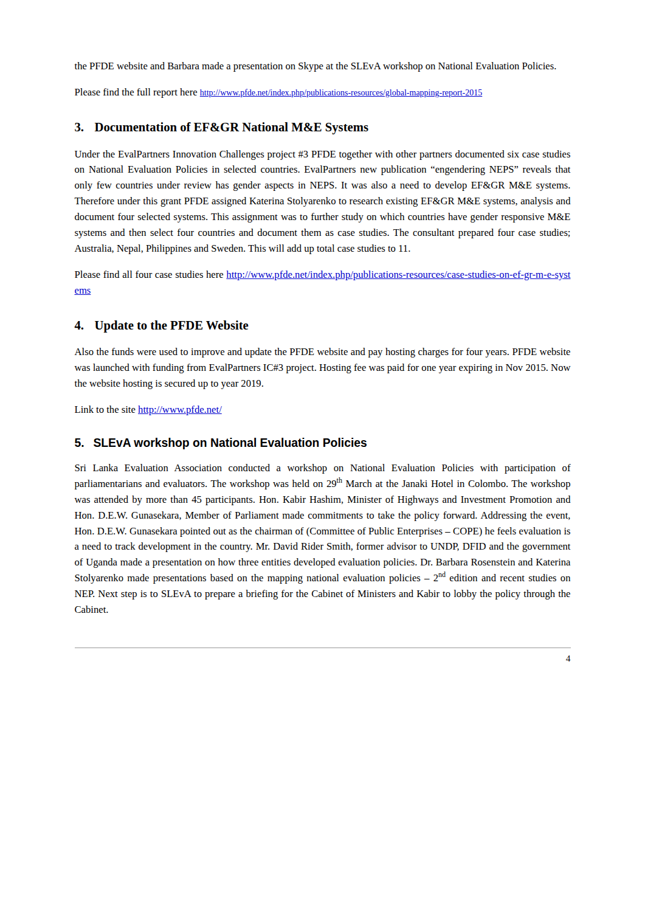the PFDE website and Barbara made a presentation on Skype at the SLEvA workshop on National Evaluation Policies.
Please find the full report here http://www.pfde.net/index.php/publications-resources/global-mapping-report-2015
3. Documentation of EF&GR National M&E Systems
Under the EvalPartners Innovation Challenges project #3 PFDE together with other partners documented six case studies on National Evaluation Policies in selected countries. EvalPartners new publication “engendering NEPS” reveals that only few countries under review has gender aspects in NEPS. It was also a need to develop EF&GR M&E systems. Therefore under this grant PFDE assigned Katerina Stolyarenko to research existing EF&GR M&E systems, analysis and document four selected systems. This assignment was to further study on which countries have gender responsive M&E systems and then select four countries and document them as case studies. The consultant prepared four case studies; Australia, Nepal, Philippines and Sweden. This will add up total case studies to 11.
Please find all four case studies here http://www.pfde.net/index.php/publications-resources/case-studies-on-ef-gr-m-e-systems
4. Update to the PFDE Website
Also the funds were used to improve and update the PFDE website and pay hosting charges for four years. PFDE website was launched with funding from EvalPartners IC#3 project. Hosting fee was paid for one year expiring in Nov 2015. Now the website hosting is secured up to year 2019.
Link to the site http://www.pfde.net/
5. SLEvA workshop on National Evaluation Policies
Sri Lanka Evaluation Association conducted a workshop on National Evaluation Policies with participation of parliamentarians and evaluators. The workshop was held on 29th March at the Janaki Hotel in Colombo. The workshop was attended by more than 45 participants. Hon. Kabir Hashim, Minister of Highways and Investment Promotion and Hon. D.E.W. Gunasekara, Member of Parliament made commitments to take the policy forward. Addressing the event, Hon. D.E.W. Gunasekara pointed out as the chairman of (Committee of Public Enterprises – COPE) he feels evaluation is a need to track development in the country. Mr. David Rider Smith, former advisor to UNDP, DFID and the government of Uganda made a presentation on how three entities developed evaluation policies. Dr. Barbara Rosenstein and Katerina Stolyarenko made presentations based on the mapping national evaluation policies – 2nd edition and recent studies on NEP. Next step is to SLEvA to prepare a briefing for the Cabinet of Ministers and Kabir to lobby the policy through the Cabinet.
4